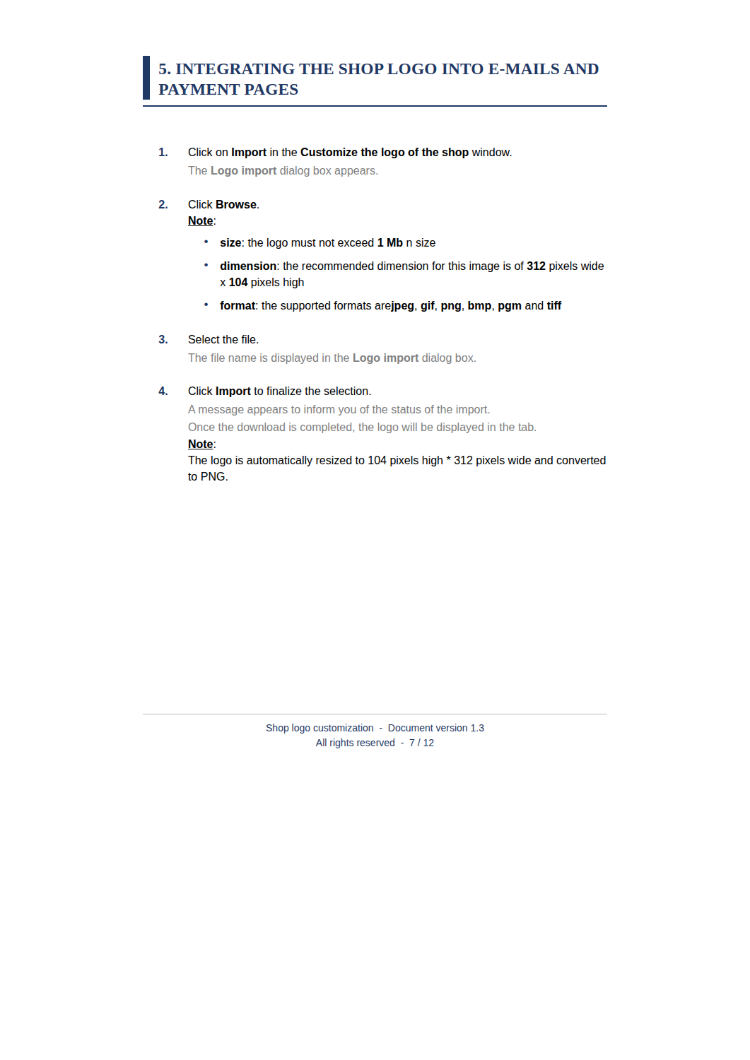5. INTEGRATING THE SHOP LOGO INTO E-MAILS AND PAYMENT PAGES
Click on Import in the Customize the logo of the shop window.
The Logo import dialog box appears.
Click Browse.
Note:
size: the logo must not exceed 1 Mb n size
dimension: the recommended dimension for this image is of 312 pixels wide x 104 pixels high
format: the supported formats arejpeg, gif, png, bmp, pgm and tiff
Select the file.
The file name is displayed in the Logo import dialog box.
Click Import to finalize the selection.
A message appears to inform you of the status of the import.
Once the download is completed, the logo will be displayed in the tab.
Note:
The logo is automatically resized to 104 pixels high * 312 pixels wide and converted to PNG.
Shop logo customization - Document version 1.3
All rights reserved - 7 / 12